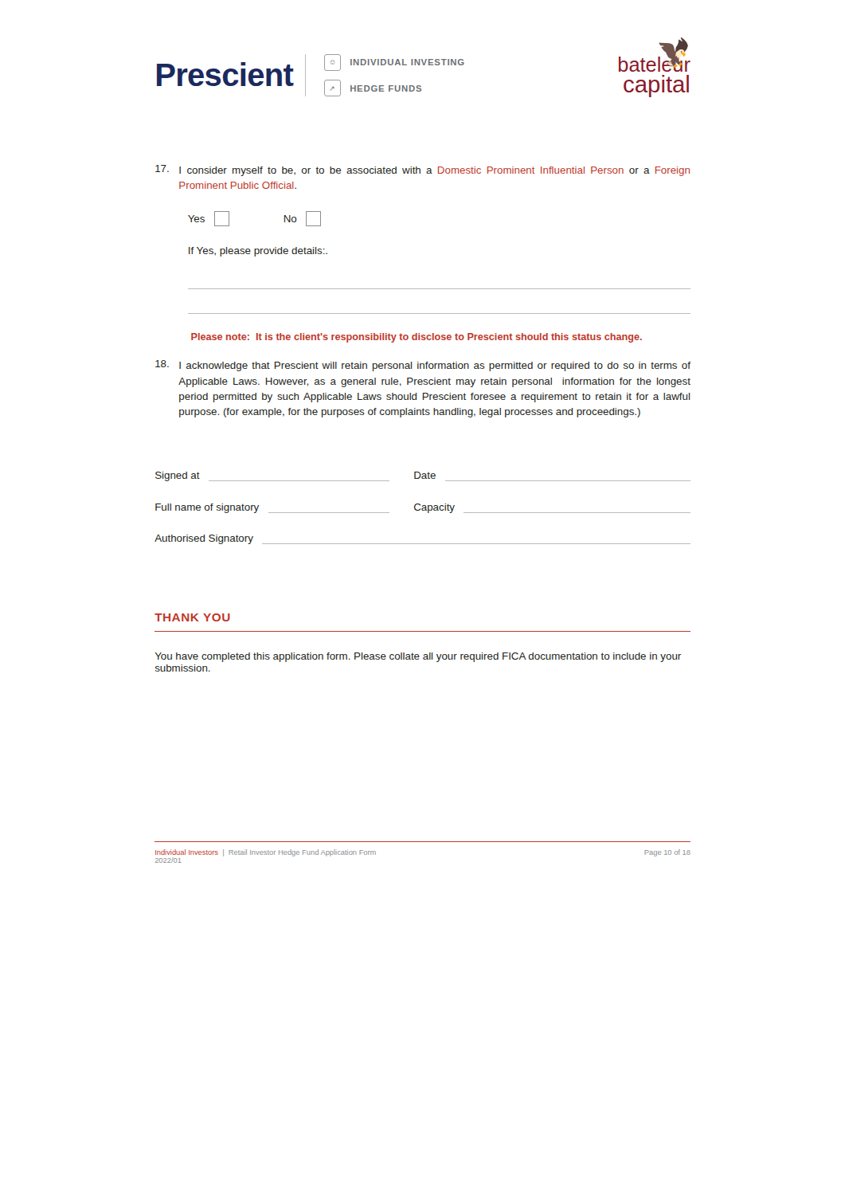Prescient
☺
INDIVIDUAL INVESTING
↗
HEDGE FUNDS
🦅
bateleur
capital
17.
I consider myself to be, or to be associated with a Domestic Prominent Influential Person or a Foreign Prominent Public Official.
Yes No
If Yes, please provide details:.
Please note: It is the client's responsibility to disclose to Prescient should this status change.
18.
I acknowledge that Prescient will retain personal information as permitted or required to do so in terms of Applicable Laws. However, as a general rule, Prescient may retain personal information for the longest period permitted by such Applicable Laws should Prescient foresee a requirement to retain it for a lawful purpose. (for example, for the purposes of complaints handling, legal processes and proceedings.)
Signed at
Date
Full name of signatory
Capacity
Authorised Signatory
THANK YOU
You have completed this application form. Please collate all your required FICA documentation to include in your submission.
Individual Investors | Retail Investor Hedge Fund Application Form
2022/01
Page 10 of 18